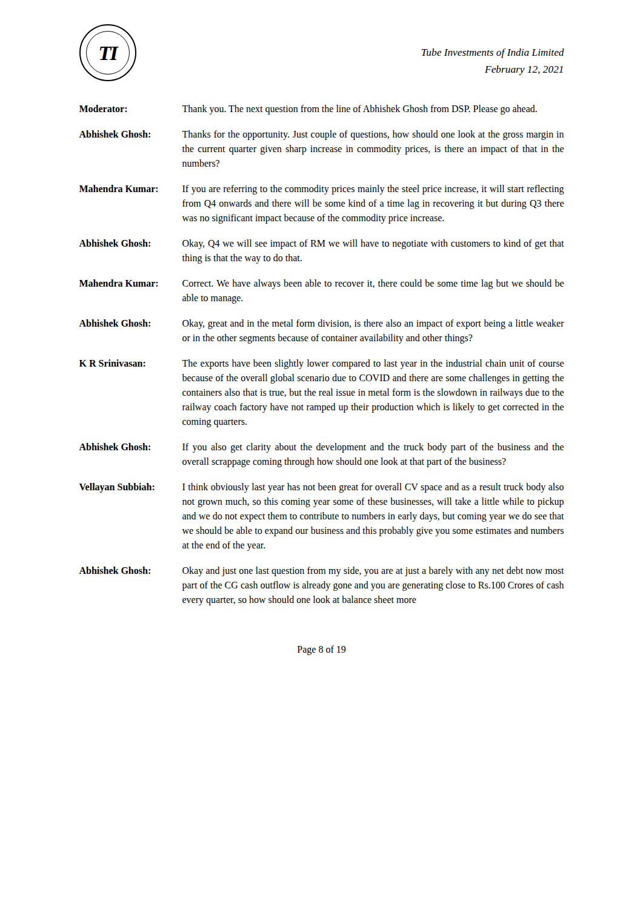TI
Tube Investments of India Limited February 12, 2021
| Moderator: | Thank you. The next question from the line of Abhishek Ghosh from DSP. Please go ahead. |
| Abhishek Ghosh: | Thanks for the opportunity. Just couple of questions, how should one look at the gross margin in the current quarter given sharp increase in commodity prices, is there an impact of that in the numbers? |
| Mahendra Kumar: | If you are referring to the commodity prices mainly the steel price increase, it will start reflecting from Q4 onwards and there will be some kind of a time lag in recovering it but during Q3 there was no significant impact because of the commodity price increase. |
| Abhishek Ghosh: | Okay, Q4 we will see impact of RM we will have to negotiate with customers to kind of get that thing is that the way to do that. |
| Mahendra Kumar: | Correct. We have always been able to recover it, there could be some time lag but we should be able to manage. |
| Abhishek Ghosh: | Okay, great and in the metal form division, is there also an impact of export being a little weaker or in the other segments because of container availability and other things? |
| K R Srinivasan: | The exports have been slightly lower compared to last year in the industrial chain unit of course because of the overall global scenario due to COVID and there are some challenges in getting the containers also that is true, but the real issue in metal form is the slowdown in railways due to the railway coach factory have not ramped up their production which is likely to get corrected in the coming quarters. |
| Abhishek Ghosh: | If you also get clarity about the development and the truck body part of the business and the overall scrappage coming through how should one look at that part of the business? |
| Vellayan Subbiah: | I think obviously last year has not been great for overall CV space and as a result truck body also not grown much, so this coming year some of these businesses, will take a little while to pickup and we do not expect them to contribute to numbers in early days, but coming year we do see that we should be able to expand our business and this probably give you some estimates and numbers at the end of the year. |
| Abhishek Ghosh: | Okay and just one last question from my side, you are at just a barely with any net debt now most part of the CG cash outflow is already gone and you are generating close to Rs.100 Crores of cash every quarter, so how should one look at balance sheet more |
Page 8 of 19